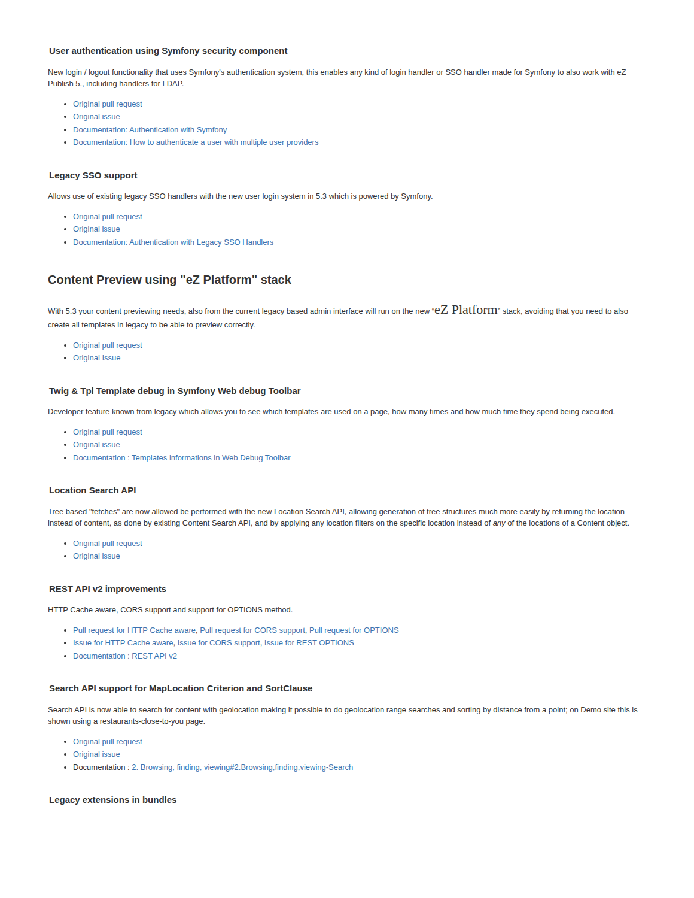User authentication using Symfony security component
New login / logout functionality that uses Symfony's authentication system, this enables any kind of login handler or SSO handler made for Symfony to also work with eZ Publish 5., including handlers for LDAP.
Original pull request
Original issue
Documentation: Authentication with Symfony
Documentation: How to authenticate a user with multiple user providers
Legacy SSO support
Allows use of existing legacy SSO handlers with the new user login system in 5.3 which is powered by Symfony.
Original pull request
Original issue
Documentation: Authentication with Legacy SSO Handlers
Content Preview using "eZ Platform" stack
With 5.3 your content previewing needs, also from the current legacy based admin interface will run on the new “eZ Platform” stack, avoiding that you need to also create all templates in legacy to be able to preview correctly.
Original pull request
Original Issue
Twig & Tpl Template debug in Symfony Web debug Toolbar
Developer feature known from legacy which allows you to see which templates are used on a page, how many times and how much time they spend being executed.
Original pull request
Original issue
Documentation : Templates informations in Web Debug Toolbar
Location Search API
Tree based "fetches" are now allowed be performed with the new Location Search API, allowing generation of tree structures much more easily by returning the location instead of content, as done by existing Content Search API, and by applying any location filters on the specific location instead of any of the locations of a Content object.
Original pull request
Original issue
REST API v2 improvements
HTTP Cache aware, CORS support and support for OPTIONS method.
Pull request for HTTP Cache aware, Pull request for CORS support, Pull request for OPTIONS
Issue for HTTP Cache aware, Issue for CORS support, Issue for REST OPTIONS
Documentation : REST API v2
Search API support for MapLocation Criterion and SortClause
Search API is now able to search for content with geolocation making it possible to do geolocation range searches and sorting by distance from a point; on Demo site this is shown using a restaurants-close-to-you page.
Original pull request
Original issue
Documentation : 2. Browsing, finding, viewing#2.Browsing,finding,viewing-Search
Legacy extensions in bundles